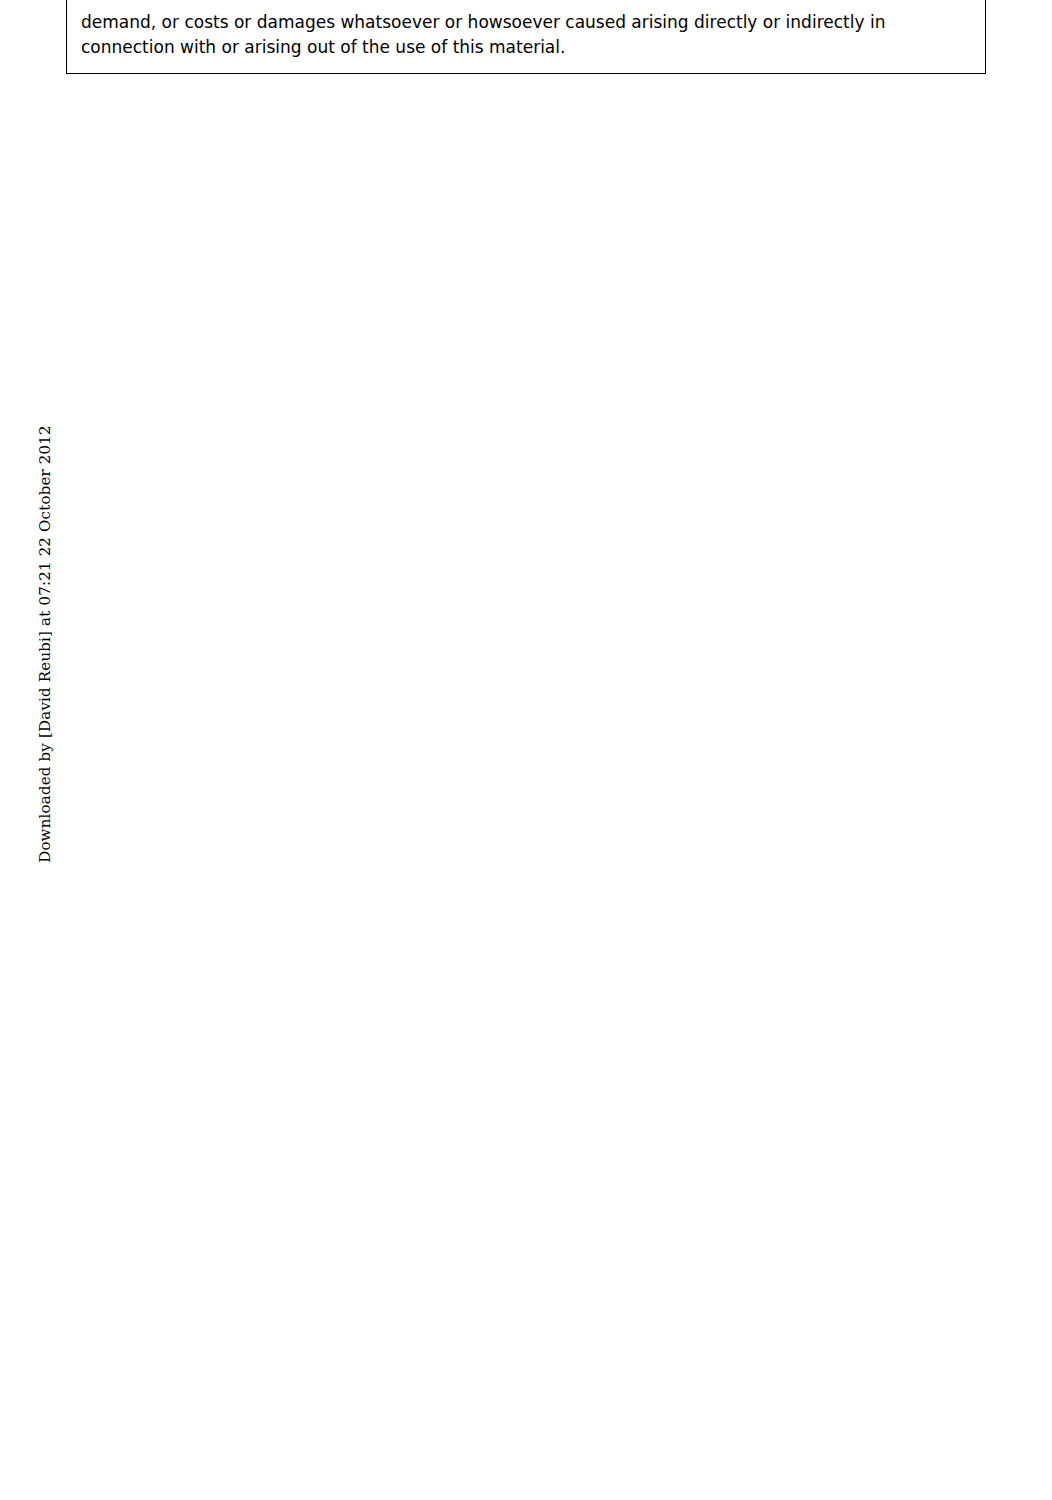demand, or costs or damages whatsoever or howsoever caused arising directly or indirectly in connection with or arising out of the use of this material.
Downloaded by [David Reubi] at 07:21 22 October 2012